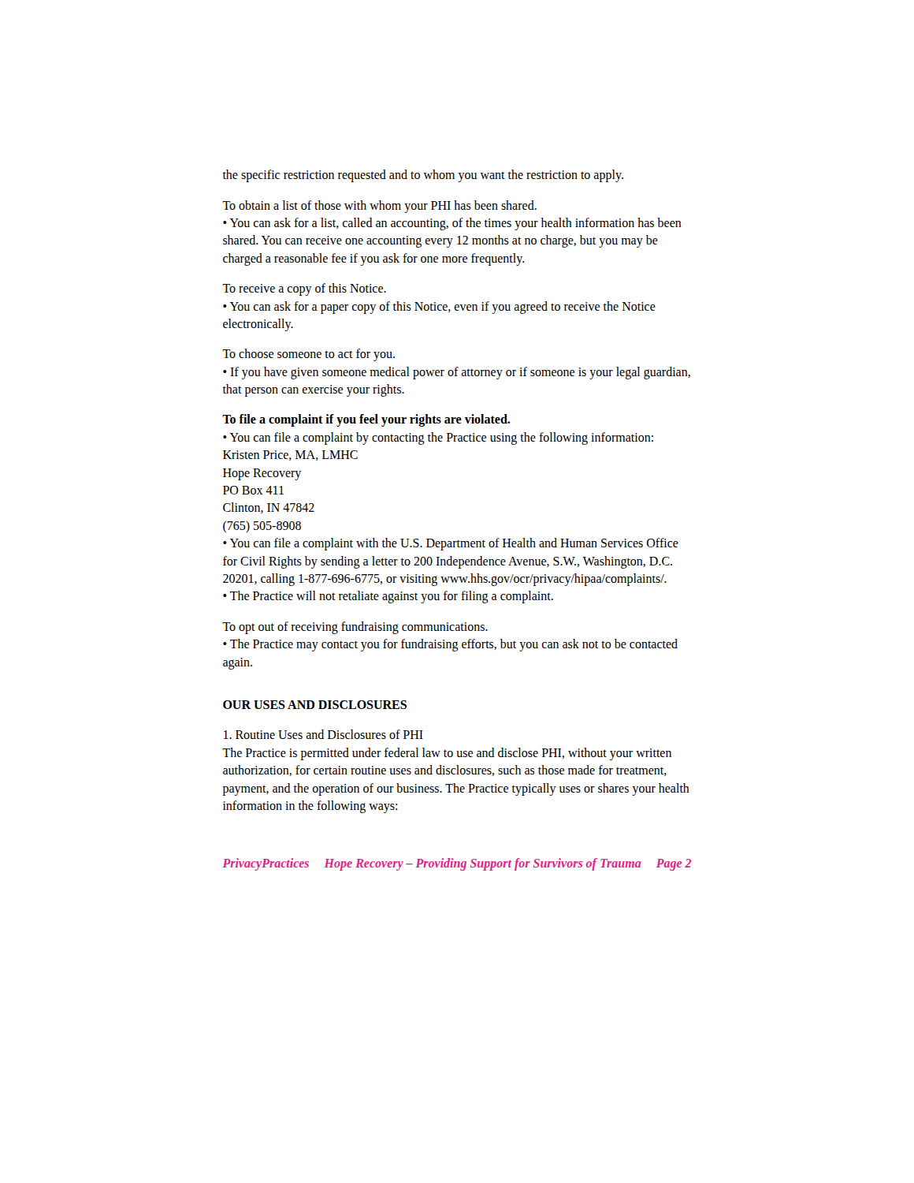the specific restriction requested and to whom you want the restriction to apply.
To obtain a list of those with whom your PHI has been shared.
• You can ask for a list, called an accounting, of the times your health information has been shared. You can receive one accounting every 12 months at no charge, but you may be charged a reasonable fee if you ask for one more frequently.
To receive a copy of this Notice.
• You can ask for a paper copy of this Notice, even if you agreed to receive the Notice electronically.
To choose someone to act for you.
• If you have given someone medical power of attorney or if someone is your legal guardian, that person can exercise your rights.
To file a complaint if you feel your rights are violated.
• You can file a complaint by contacting the Practice using the following information:
Kristen Price, MA, LMHC
Hope Recovery
PO Box 411
Clinton, IN 47842
(765) 505-8908
• You can file a complaint with the U.S. Department of Health and Human Services Office for Civil Rights by sending a letter to 200 Independence Avenue, S.W., Washington, D.C. 20201, calling 1-877-696-6775, or visiting www.hhs.gov/ocr/privacy/hipaa/complaints/.
• The Practice will not retaliate against you for filing a complaint.
To opt out of receiving fundraising communications.
• The Practice may contact you for fundraising efforts, but you can ask not to be contacted again.
OUR USES AND DISCLOSURES
1. Routine Uses and Disclosures of PHI
The Practice is permitted under federal law to use and disclose PHI, without your written authorization, for certain routine uses and disclosures, such as those made for treatment, payment, and the operation of our business. The Practice typically uses or shares your health information in the following ways:
PrivacyPractices Hope Recovery – Providing Support for Survivors of Trauma Page 2